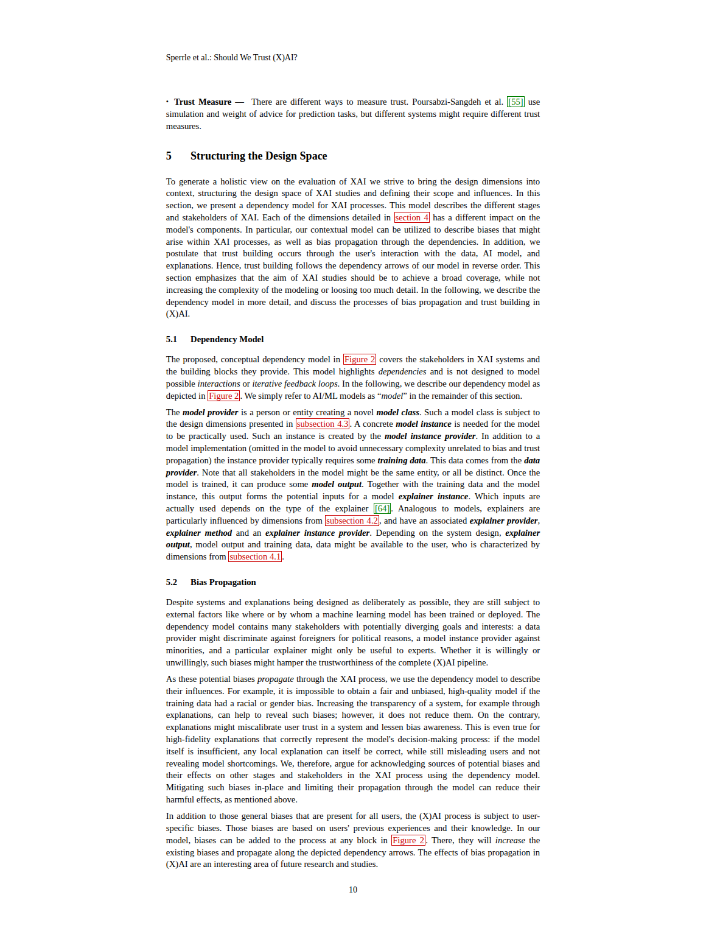Sperrle et al.: Should We Trust (X)AI?
• Trust Measure — There are different ways to measure trust. Poursabzi-Sangdeh et al. [55] use simulation and weight of advice for prediction tasks, but different systems might require different trust measures.
5 Structuring the Design Space
To generate a holistic view on the evaluation of XAI we strive to bring the design dimensions into context, structuring the design space of XAI studies and defining their scope and influences. In this section, we present a dependency model for XAI processes. This model describes the different stages and stakeholders of XAI. Each of the dimensions detailed in section 4 has a different impact on the model's components. In particular, our contextual model can be utilized to describe biases that might arise within XAI processes, as well as bias propagation through the dependencies. In addition, we postulate that trust building occurs through the user's interaction with the data, AI model, and explanations. Hence, trust building follows the dependency arrows of our model in reverse order. This section emphasizes that the aim of XAI studies should be to achieve a broad coverage, while not increasing the complexity of the modeling or loosing too much detail. In the following, we describe the dependency model in more detail, and discuss the processes of bias propagation and trust building in (X)AI.
5.1 Dependency Model
The proposed, conceptual dependency model in Figure 2 covers the stakeholders in XAI systems and the building blocks they provide. This model highlights dependencies and is not designed to model possible interactions or iterative feedback loops. In the following, we describe our dependency model as depicted in Figure 2. We simply refer to AI/ML models as “model” in the remainder of this section.
The model provider is a person or entity creating a novel model class. Such a model class is subject to the design dimensions presented in subsection 4.3. A concrete model instance is needed for the model to be practically used. Such an instance is created by the model instance provider. In addition to a model implementation (omitted in the model to avoid unnecessary complexity unrelated to bias and trust propagation) the instance provider typically requires some training data. This data comes from the data provider. Note that all stakeholders in the model might be the same entity, or all be distinct. Once the model is trained, it can produce some model output. Together with the training data and the model instance, this output forms the potential inputs for a model explainer instance. Which inputs are actually used depends on the type of the explainer [64]. Analogous to models, explainers are particularly influenced by dimensions from subsection 4.2, and have an associated explainer provider, explainer method and an explainer instance provider. Depending on the system design, explainer output, model output and training data, data might be available to the user, who is characterized by dimensions from subsection 4.1.
5.2 Bias Propagation
Despite systems and explanations being designed as deliberately as possible, they are still subject to external factors like where or by whom a machine learning model has been trained or deployed. The dependency model contains many stakeholders with potentially diverging goals and interests: a data provider might discriminate against foreigners for political reasons, a model instance provider against minorities, and a particular explainer might only be useful to experts. Whether it is willingly or unwillingly, such biases might hamper the trustworthiness of the complete (X)AI pipeline.
As these potential biases propagate through the XAI process, we use the dependency model to describe their influences. For example, it is impossible to obtain a fair and unbiased, high-quality model if the training data had a racial or gender bias. Increasing the transparency of a system, for example through explanations, can help to reveal such biases; however, it does not reduce them. On the contrary, explanations might miscalibrate user trust in a system and lessen bias awareness. This is even true for high-fidelity explanations that correctly represent the model's decision-making process: if the model itself is insufficient, any local explanation can itself be correct, while still misleading users and not revealing model shortcomings. We, therefore, argue for acknowledging sources of potential biases and their effects on other stages and stakeholders in the XAI process using the dependency model. Mitigating such biases in-place and limiting their propagation through the model can reduce their harmful effects, as mentioned above.
In addition to those general biases that are present for all users, the (X)AI process is subject to user-specific biases. Those biases are based on users' previous experiences and their knowledge. In our model, biases can be added to the process at any block in Figure 2. There, they will increase the existing biases and propagate along the depicted dependency arrows. The effects of bias propagation in (X)AI are an interesting area of future research and studies.
10